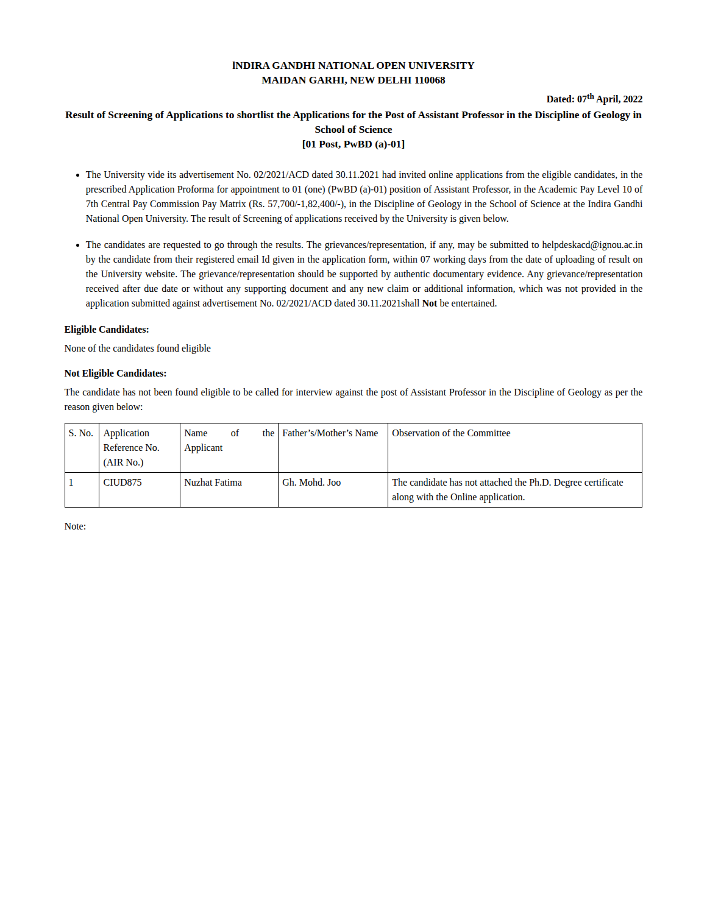lNDIRA GANDHI NATIONAL OPEN UNIVERSITY
MAIDAN GARHI, NEW DELHI 110068
Dated: 07th April, 2022
Result of Screening of Applications to shortlist the Applications for the Post of Assistant Professor in the Discipline of Geology in School of Science
[01 Post, PwBD (a)-01]
The University vide its advertisement No. 02/2021/ACD dated 30.11.2021 had invited online applications from the eligible candidates, in the prescribed Application Proforma for appointment to 01 (one) (PwBD (a)-01) position of Assistant Professor, in the Academic Pay Level 10 of 7th Central Pay Commission Pay Matrix (Rs. 57,700/-1,82,400/-), in the Discipline of Geology in the School of Science at the Indira Gandhi National Open University. The result of Screening of applications received by the University is given below.
The candidates are requested to go through the results. The grievances/representation, if any, may be submitted to helpdeskacd@ignou.ac.in by the candidate from their registered email Id given in the application form, within 07 working days from the date of uploading of result on the University website. The grievance/representation should be supported by authentic documentary evidence. Any grievance/representation received after due date or without any supporting document and any new claim or additional information, which was not provided in the application submitted against advertisement No. 02/2021/ACD dated 30.11.2021shall Not be entertained.
Eligible Candidates:
None of the candidates found eligible
Not Eligible Candidates:
The candidate has not been found eligible to be called for interview against the post of Assistant Professor in the Discipline of Geology as per the reason given below:
| S. No. | Application Reference No. (AIR No.) | Name of the Applicant | Father’s/Mother’s Name | Observation of the Committee |
| --- | --- | --- | --- | --- |
| 1 | CIUD875 | Nuzhat Fatima | Gh. Mohd. Joo | The candidate has not attached the Ph.D. Degree certificate along with the Online application. |
Note: